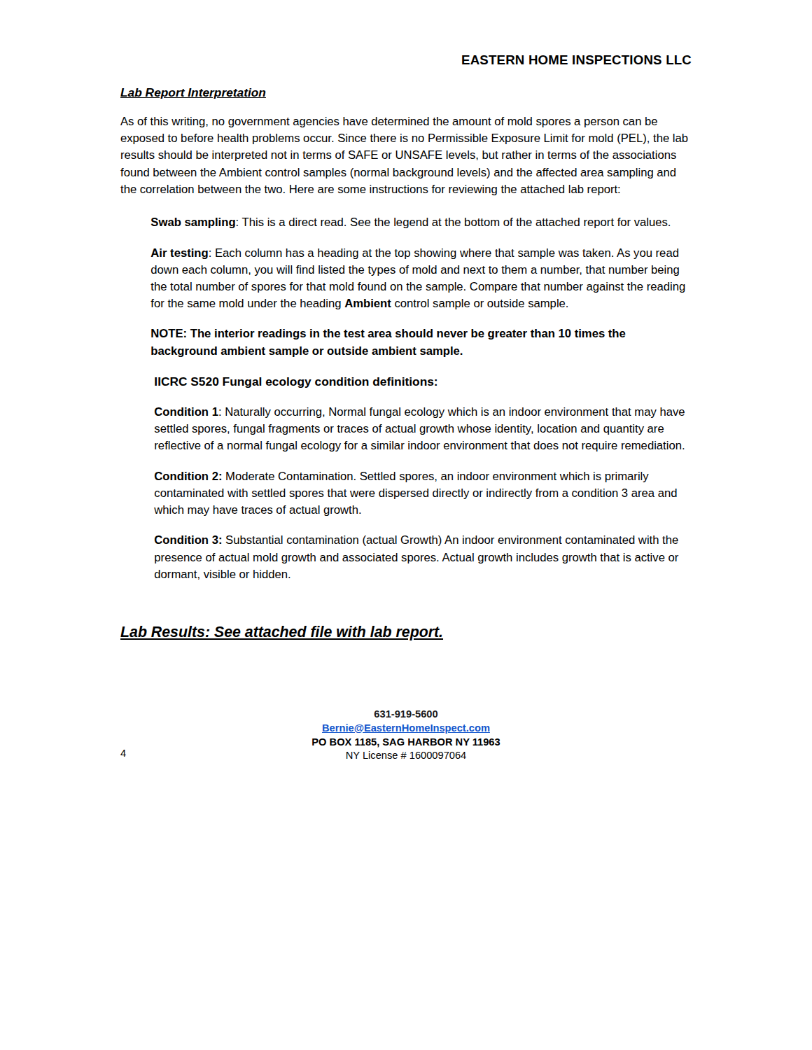EASTERN HOME INSPECTIONS LLC
Lab Report Interpretation
As of this writing, no government agencies have determined the amount of mold spores a person can be exposed to before health problems occur. Since there is no Permissible Exposure Limit for mold (PEL), the lab results should be interpreted not in terms of SAFE or UNSAFE levels, but rather in terms of the associations found between the Ambient control samples (normal background levels) and the affected area sampling and the correlation between the two. Here are some instructions for reviewing the attached lab report:
Swab sampling: This is a direct read. See the legend at the bottom of the attached report for values.
Air testing: Each column has a heading at the top showing where that sample was taken. As you read down each column, you will find listed the types of mold and next to them a number, that number being the total number of spores for that mold found on the sample. Compare that number against the reading for the same mold under the heading Ambient control sample or outside sample.
NOTE: The interior readings in the test area should never be greater than 10 times the background ambient sample or outside ambient sample.
IICRC S520 Fungal ecology condition definitions:
Condition 1: Naturally occurring, Normal fungal ecology which is an indoor environment that may have settled spores, fungal fragments or traces of actual growth whose identity, location and quantity are reflective of a normal fungal ecology for a similar indoor environment that does not require remediation.
Condition 2: Moderate Contamination. Settled spores, an indoor environment which is primarily contaminated with settled spores that were dispersed directly or indirectly from a condition 3 area and which may have traces of actual growth.
Condition 3: Substantial contamination (actual Growth) An indoor environment contaminated with the presence of actual mold growth and associated spores. Actual growth includes growth that is active or dormant, visible or hidden.
Lab Results: See attached file with lab report.
4
631-919-5600
Bernie@EasternHomeInspect.com
PO BOX 1185, SAG HARBOR NY 11963
NY License # 1600097064